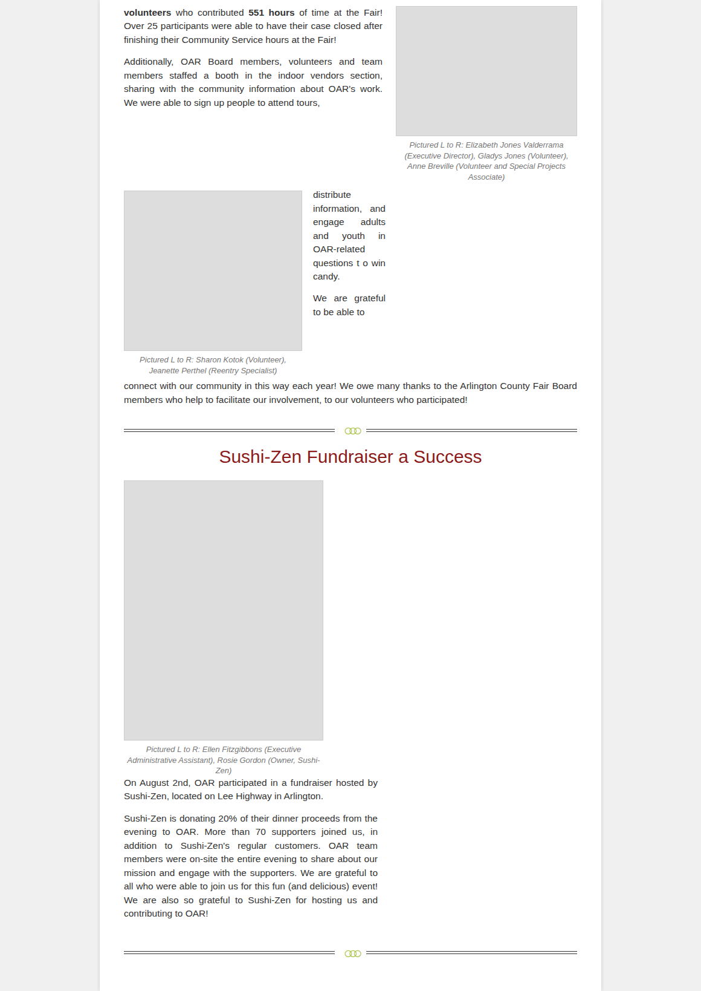Pictured L to R: Elizabeth Jones Valderrama (Executive Director), Gladys Jones (Volunteer), Anne Breville (Volunteer and Special Projects Associate)
volunteers who contributed 551 hours of time at the Fair! Over 25 participants were able to have their case closed after finishing their Community Service hours at the Fair!
Additionally, OAR Board members, volunteers and team members staffed a booth in the indoor vendors section, sharing with the community information about OAR's work. We were able to sign up people to attend tours,
Pictured L to R: Sharon Kotok (Volunteer), Jeanette Perthel (Reentry Specialist)
distribute information, and engage adults and youth in OAR-related questions t o win candy.
We are grateful to be able to
connect with our community in this way each year! We owe many thanks to the Arlington County Fair Board members who help to facilitate our involvement, to our volunteers who participated!
○○○
Sushi-Zen Fundraiser a Success
Pictured L to R: Ellen Fitzgibbons (Executive Administrative Assistant), Rosie Gordon (Owner, Sushi-Zen)
On August 2nd, OAR participated in a fundraiser hosted by Sushi-Zen, located on Lee Highway in Arlington.
Sushi-Zen is donating 20% of their dinner proceeds from the evening to OAR. More than 70 supporters joined us, in addition to Sushi-Zen's regular customers. OAR team members were on-site the entire evening to share about our mission and engage with the supporters. We are grateful to all who were able to join us for this fun (and delicious) event! We are also so grateful to Sushi-Zen for hosting us and contributing to OAR!
○○○